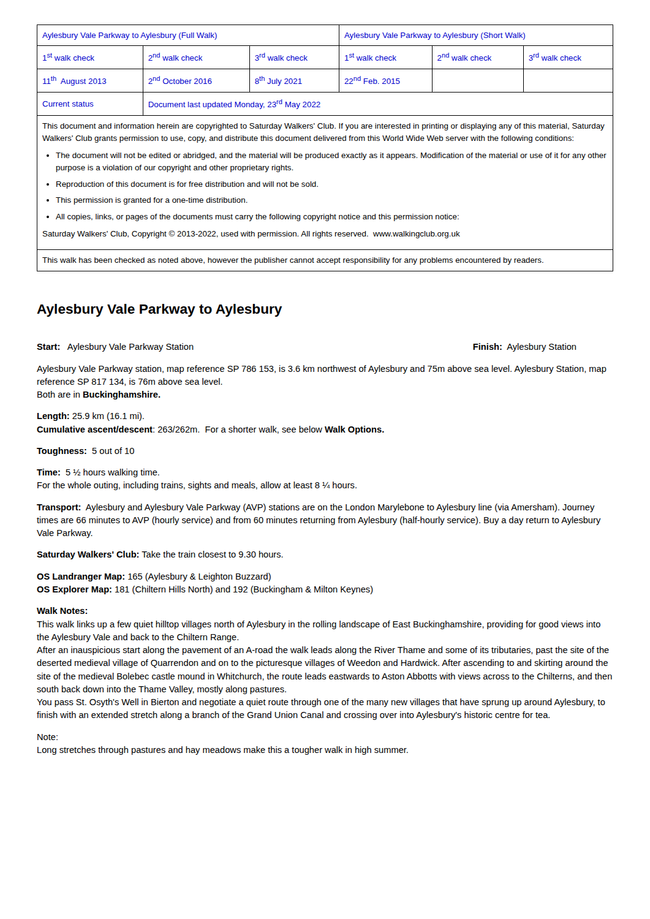| Aylesbury Vale Parkway to Aylesbury (Full Walk) | Aylesbury Vale Parkway to Aylesbury (Short Walk) |
| 1 st walk check | 2 nd walk check | 3 rd walk check | 1 st walk check | 2 nd walk check | 3 rd walk check |
| 11 th August 2013 | 2 nd October 2016 | 8 th July 2021 | 22 nd Feb. 2015 | | |
| Current status | Document last updated Monday, 23 rd May 2022 |
| This document and information herein are copyrighted to Saturday Walkers' Club. If you are interested in printing or displaying any of this material, Saturday Walkers' Club grants permission to use, copy, and distribute this document delivered from this World Wide Web server with the following conditions: The document will not be edited or abridged, and the material will be produced exactly as it appears. Modification of the material or use of it for any other purpose is a violation of our copyright and other proprietary rights. Reproduction of this document is for free distribution and will not be sold. This permission is granted for a one-time distribution. All copies, links, or pages of the documents must carry the following copyright notice and this permission notice: Saturday Walkers' Club, Copyright © 2013-2022, used with permission. All rights reserved. www.walkingclub.org.uk |
| This walk has been checked as noted above, however the publisher cannot accept responsibility for any problems encountered by readers. |
Aylesbury Vale Parkway to Aylesbury
Start: Aylesbury Vale Parkway Station Finish: Aylesbury Station
Aylesbury Vale Parkway station, map reference SP 786 153, is 3.6 km northwest of Aylesbury and 75m above sea level. Aylesbury Station, map reference SP 817 134, is 76m above sea level.
Both are in Buckinghamshire.
Length: 25.9 km (16.1 mi).
Cumulative ascent/descent: 263/262m. For a shorter walk, see below Walk Options.
Toughness: 5 out of 10
Time: 5 ½ hours walking time.
For the whole outing, including trains, sights and meals, allow at least 8 ¼ hours.
Transport: Aylesbury and Aylesbury Vale Parkway (AVP) stations are on the London Marylebone to Aylesbury line (via Amersham). Journey times are 66 minutes to AVP (hourly service) and from 60 minutes returning from Aylesbury (half-hourly service). Buy a day return to Aylesbury Vale Parkway.
Saturday Walkers' Club: Take the train closest to 9.30 hours.
OS Landranger Map: 165 (Aylesbury & Leighton Buzzard)
OS Explorer Map: 181 (Chiltern Hills North) and 192 (Buckingham & Milton Keynes)
Walk Notes:
This walk links up a few quiet hilltop villages north of Aylesbury in the rolling landscape of East Buckinghamshire, providing for good views into the Aylesbury Vale and back to the Chiltern Range.
After an inauspicious start along the pavement of an A-road the walk leads along the River Thame and some of its tributaries, past the site of the deserted medieval village of Quarrendon and on to the picturesque villages of Weedon and Hardwick. After ascending to and skirting around the site of the medieval Bolebec castle mound in Whitchurch, the route leads eastwards to Aston Abbotts with views across to the Chilterns, and then south back down into the Thame Valley, mostly along pastures.
You pass St. Osyth's Well in Bierton and negotiate a quiet route through one of the many new villages that have sprung up around Aylesbury, to finish with an extended stretch along a branch of the Grand Union Canal and crossing over into Aylesbury's historic centre for tea.
Note:
Long stretches through pastures and hay meadows make this a tougher walk in high summer.